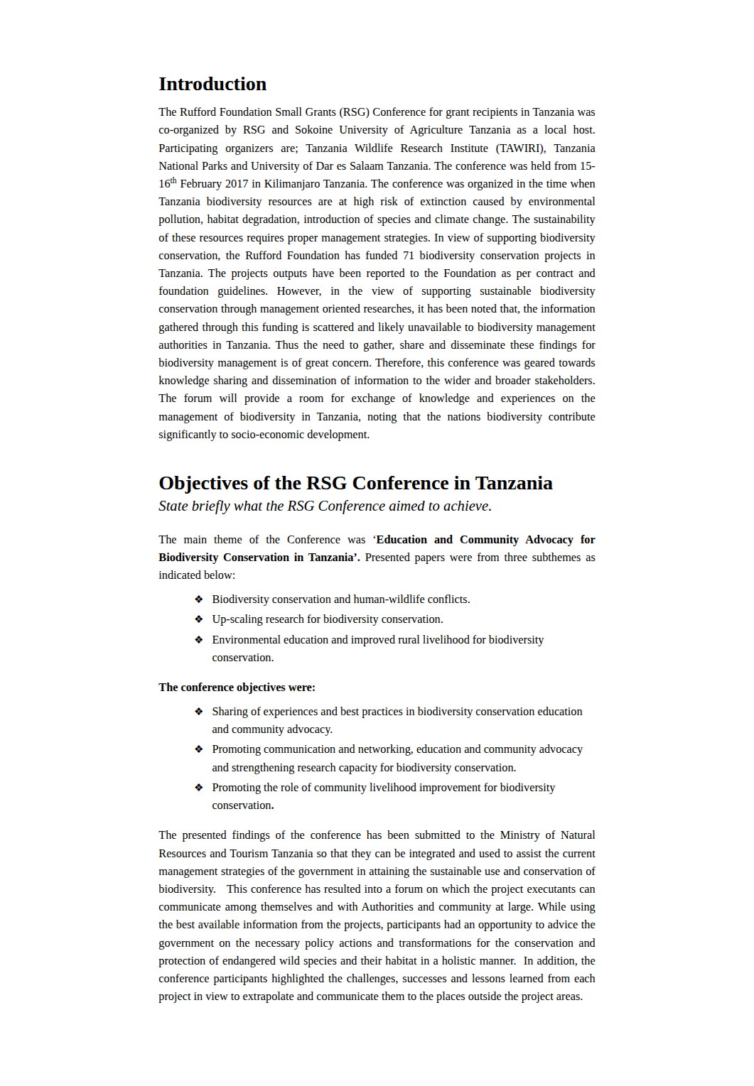Introduction
The Rufford Foundation Small Grants (RSG) Conference for grant recipients in Tanzania was co-organized by RSG and Sokoine University of Agriculture Tanzania as a local host. Participating organizers are; Tanzania Wildlife Research Institute (TAWIRI), Tanzania National Parks and University of Dar es Salaam Tanzania. The conference was held from 15-16th February 2017 in Kilimanjaro Tanzania. The conference was organized in the time when Tanzania biodiversity resources are at high risk of extinction caused by environmental pollution, habitat degradation, introduction of species and climate change. The sustainability of these resources requires proper management strategies. In view of supporting biodiversity conservation, the Rufford Foundation has funded 71 biodiversity conservation projects in Tanzania. The projects outputs have been reported to the Foundation as per contract and foundation guidelines. However, in the view of supporting sustainable biodiversity conservation through management oriented researches, it has been noted that, the information gathered through this funding is scattered and likely unavailable to biodiversity management authorities in Tanzania. Thus the need to gather, share and disseminate these findings for biodiversity management is of great concern. Therefore, this conference was geared towards knowledge sharing and dissemination of information to the wider and broader stakeholders. The forum will provide a room for exchange of knowledge and experiences on the management of biodiversity in Tanzania, noting that the nations biodiversity contribute significantly to socio-economic development.
Objectives of the RSG Conference in Tanzania
State briefly what the RSG Conference aimed to achieve.
The main theme of the Conference was ‘Education and Community Advocacy for Biodiversity Conservation in Tanzania’. Presented papers were from three subthemes as indicated below:
Biodiversity conservation and human-wildlife conflicts.
Up-scaling research for biodiversity conservation.
Environmental education and improved rural livelihood for biodiversity conservation.
The conference objectives were:
Sharing of experiences and best practices in biodiversity conservation education and community advocacy.
Promoting communication and networking, education and community advocacy and strengthening research capacity for biodiversity conservation.
Promoting the role of community livelihood improvement for biodiversity conservation.
The presented findings of the conference has been submitted to the Ministry of Natural Resources and Tourism Tanzania so that they can be integrated and used to assist the current management strategies of the government in attaining the sustainable use and conservation of biodiversity. This conference has resulted into a forum on which the project executants can communicate among themselves and with Authorities and community at large. While using the best available information from the projects, participants had an opportunity to advice the government on the necessary policy actions and transformations for the conservation and protection of endangered wild species and their habitat in a holistic manner. In addition, the conference participants highlighted the challenges, successes and lessons learned from each project in view to extrapolate and communicate them to the places outside the project areas.